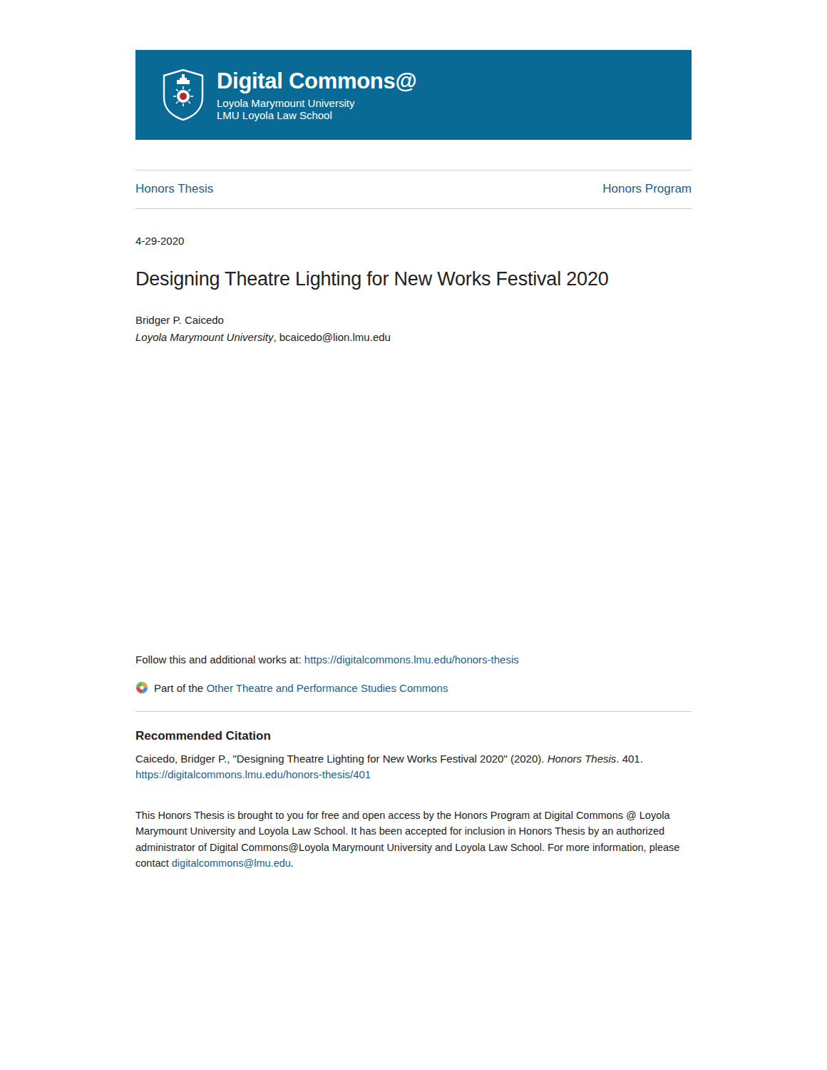Digital Commons@
Loyola Marymount University
LMU Loyola Law School
Honors Thesis
Honors Program
4-29-2020
Designing Theatre Lighting for New Works Festival 2020
Bridger P. Caicedo
Loyola Marymount University, bcaicedo@lion.lmu.edu
Follow this and additional works at: https://digitalcommons.lmu.edu/honors-thesis
Part of the Other Theatre and Performance Studies Commons
Recommended Citation
Caicedo, Bridger P., "Designing Theatre Lighting for New Works Festival 2020" (2020). Honors Thesis. 401.
https://digitalcommons.lmu.edu/honors-thesis/401
This Honors Thesis is brought to you for free and open access by the Honors Program at Digital Commons @ Loyola Marymount University and Loyola Law School. It has been accepted for inclusion in Honors Thesis by an authorized administrator of Digital Commons@Loyola Marymount University and Loyola Law School. For more information, please contact digitalcommons@lmu.edu.